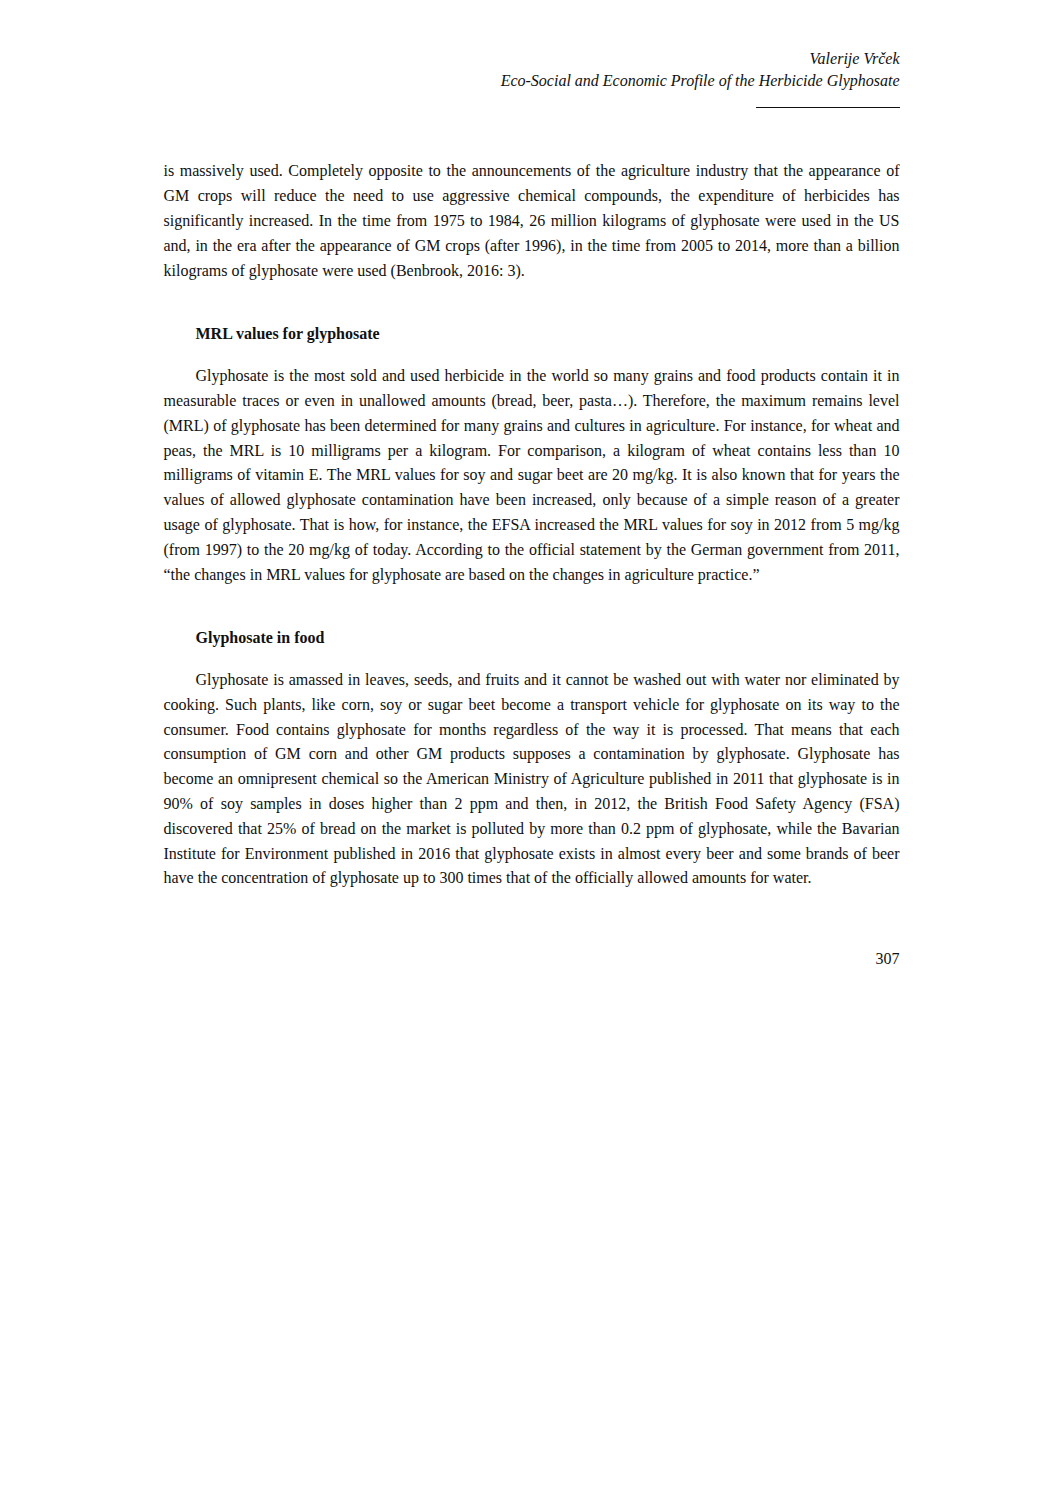Valerije Vrček Eco-Social and Economic Profile of the Herbicide Glyphosate
is massively used. Completely opposite to the announcements of the agriculture industry that the appearance of GM crops will reduce the need to use aggressive chemical compounds, the expenditure of herbicides has significantly increased. In the time from 1975 to 1984, 26 million kilograms of glyphosate were used in the US and, in the era after the appearance of GM crops (after 1996), in the time from 2005 to 2014, more than a billion kilograms of glyphosate were used (Benbrook, 2016: 3).
MRL values for glyphosate
Glyphosate is the most sold and used herbicide in the world so many grains and food products contain it in measurable traces or even in unallowed amounts (bread, beer, pasta…). Therefore, the maximum remains level (MRL) of glyphosate has been determined for many grains and cultures in agriculture. For instance, for wheat and peas, the MRL is 10 milligrams per a kilogram. For comparison, a kilogram of wheat contains less than 10 milligrams of vitamin E. The MRL values for soy and sugar beet are 20 mg/kg. It is also known that for years the values of allowed glyphosate contamination have been increased, only because of a simple reason of a greater usage of glyphosate. That is how, for instance, the EFSA increased the MRL values for soy in 2012 from 5 mg/kg (from 1997) to the 20 mg/kg of today. According to the official statement by the German government from 2011, “the changes in MRL values for glyphosate are based on the changes in agriculture practice.”
Glyphosate in food
Glyphosate is amassed in leaves, seeds, and fruits and it cannot be washed out with water nor eliminated by cooking. Such plants, like corn, soy or sugar beet become a transport vehicle for glyphosate on its way to the consumer. Food contains glyphosate for months regardless of the way it is processed. That means that each consumption of GM corn and other GM products supposes a contamination by glyphosate. Glyphosate has become an omnipresent chemical so the American Ministry of Agriculture published in 2011 that glyphosate is in 90% of soy samples in doses higher than 2 ppm and then, in 2012, the British Food Safety Agency (FSA) discovered that 25% of bread on the market is polluted by more than 0.2 ppm of glyphosate, while the Bavarian Institute for Environment published in 2016 that glyphosate exists in almost every beer and some brands of beer have the concentration of glyphosate up to 300 times that of the officially allowed amounts for water.
307